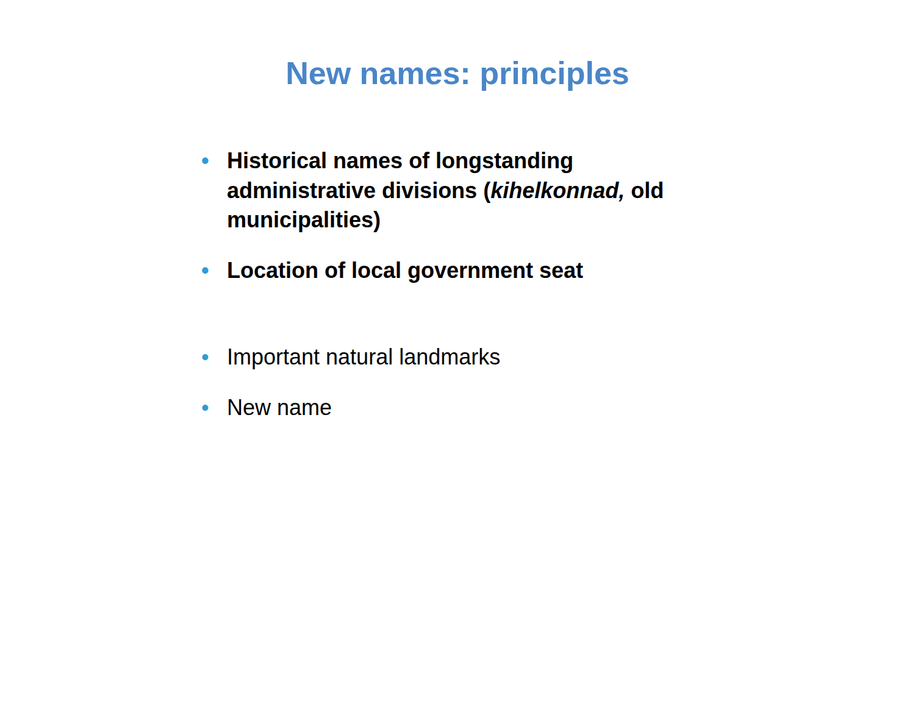New names: principles
Historical names of longstanding administrative divisions (kihelkonnad, old municipalities)
Location of local government seat
Important natural landmarks
New name